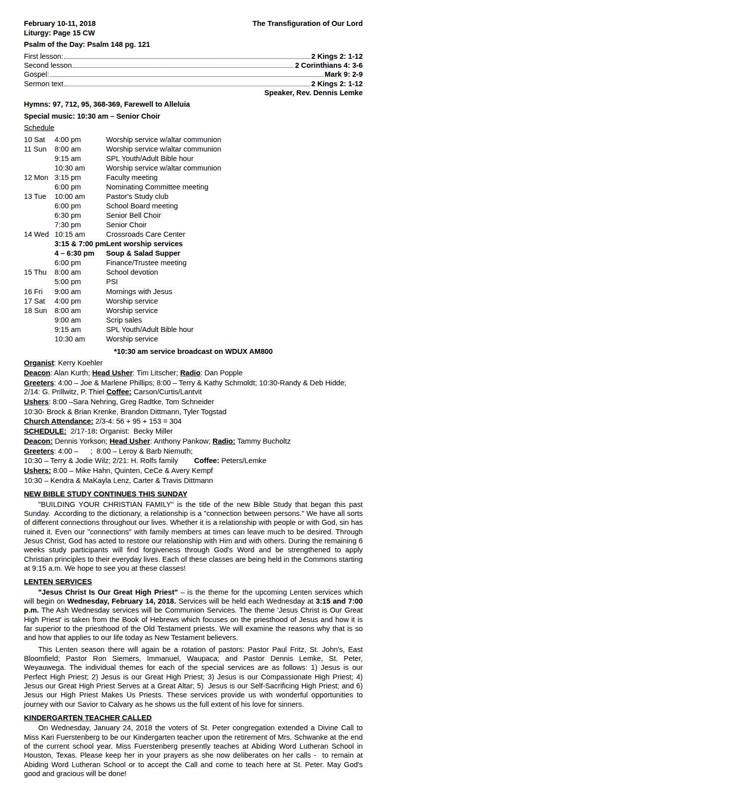February 10-11, 2018 The Transfiguration of Our Lord
Liturgy: Page 15 CW
Psalm of the Day: Psalm 148 pg. 121
First lesson: 2 Kings 2: 1-12
Second lesson 2 Corinthians 4: 3-6
Gospel: Mark 9: 2-9
Sermon text 2 Kings 2: 1-12
Speaker, Rev. Dennis Lemke
Hymns: 97, 712, 95, 368-369, Farewell to Alleluia
Special music: 10:30 am – Senior Choir
Schedule
| 10 Sat | 4:00 pm | Worship service w/altar communion |
| 11 Sun | 8:00 am | Worship service w/altar communion |
| | 9:15 am | SPL Youth/Adult Bible hour |
| | 10:30 am | Worship service w/altar communion |
| 12 Mon | 3:15 pm | Faculty meeting |
| | 6:00 pm | Nominating Committee meeting |
| 13 Tue | 10:00 am | Pastor's Study club |
| | 6:00 pm | School Board meeting |
| | 6:30 pm | Senior Bell Choir |
| | 7:30 pm | Senior Choir |
| 14 Wed | 10:15 am | Crossroads Care Center |
| | 3:15 & 7:00 pm | Lent worship services |
| | 4 – 6:30 pm | Soup & Salad Supper |
| | 6:00 pm | Finance/Trustee meeting |
| 15 Thu | 8:00 am | School devotion |
| | 5:00 pm | PSI |
| 16 Fri | 9:00 am | Mornings with Jesus |
| 17 Sat | 4:00 pm | Worship service |
| 18 Sun | 8:00 am | Worship service |
| | 9:00 am | Scrip sales |
| | 9:15 am | SPL Youth/Adult Bible hour |
| | 10:30 am | Worship service |
*10:30 am service broadcast on WDUX AM800
Organist: Kerry Koehler
Deacon: Alan Kurth; Head Usher: Tim Litscher; Radio: Dan Popple
Greeters: 4:00 – Joe & Marlene Phillips; 8:00 – Terry & Kathy Schmoldt; 10:30-Randy & Deb Hidde; 2/14: G. Prillwitz, P. Thiel Coffee: Carson/Curtis/Lantvit
Ushers: 8:00 –Sara Nehring, Greg Radtke, Tom Schneider
10:30- Brock & Brian Krenke, Brandon Dittmann, Tyler Togstad
Church Attendance: 2/3-4: 56 + 95 + 153 = 304
SCHEDULE: 2/17-18: Organist: Becky Miller
Deacon: Dennis Yorkson; Head Usher: Anthony Pankow; Radio: Tammy Bucholtz
Greeters: 4:00 – ; 8:00 – Leroy & Barb Niemuth;
10:30 – Terry & Jodie Wilz; 2/21: H. Rolfs family Coffee: Peters/Lemke
Ushers: 8:00 – Mike Hahn, Quinten, CeCe & Avery Kempf
10:30 – Kendra & MaKayla Lenz, Carter & Travis Dittmann
NEW BIBLE STUDY CONTINUES THIS SUNDAY
"BUILDING YOUR CHRISTIAN FAMILY" is the title of the new Bible Study that began this past Sunday. According to the dictionary, a relationship is a "connection between persons." We have all sorts of different connections throughout our lives. Whether it is a relationship with people or with God, sin has ruined it. Even our "connections" with family members at times can leave much to be desired. Through Jesus Christ, God has acted to restore our relationship with Him and with others. During the remaining 6 weeks study participants will find forgiveness through God's Word and be strengthened to apply Christian principles to their everyday lives. Each of these classes are being held in the Commons starting at 9:15 a.m. We hope to see you at these classes!
LENTEN SERVICES
"Jesus Christ Is Our Great High Priest" – is the theme for the upcoming Lenten services which will begin on Wednesday, February 14, 2018. Services will be held each Wednesday at 3:15 and 7:00 p.m. The Ash Wednesday services will be Communion Services. The theme 'Jesus Christ is Our Great High Priest' is taken from the Book of Hebrews which focuses on the priesthood of Jesus and how it is far superior to the priesthood of the Old Testament priests. We will examine the reasons why that is so and how that applies to our life today as New Testament believers.
This Lenten season there will again be a rotation of pastors: Pastor Paul Fritz, St. John's, East Bloomfield; Pastor Ron Siemers, Immanuel, Waupaca; and Pastor Dennis Lemke, St. Peter, Weyauwega. The individual themes for each of the special services are as follows: 1) Jesus is our Perfect High Priest; 2) Jesus is our Great High Priest; 3) Jesus is our Compassionate High Priest; 4) Jesus our Great High Priest Serves at a Great Altar; 5) Jesus is our Self-Sacrificing High Priest; and 6) Jesus our High Priest Makes Us Priests. These services provide us with wonderful opportunities to journey with our Savior to Calvary as he shows us the full extent of his love for sinners.
KINDERGARTEN TEACHER CALLED
On Wednesday, January 24, 2018 the voters of St. Peter congregation extended a Divine Call to Miss Kari Fuerstenberg to be our Kindergarten teacher upon the retirement of Mrs. Schwanke at the end of the current school year. Miss Fuerstenberg presently teaches at Abiding Word Lutheran School in Houston, Texas. Please keep her in your prayers as she now deliberates on her calls - to remain at Abiding Word Lutheran School or to accept the Call and come to teach here at St. Peter. May God's good and gracious will be done!